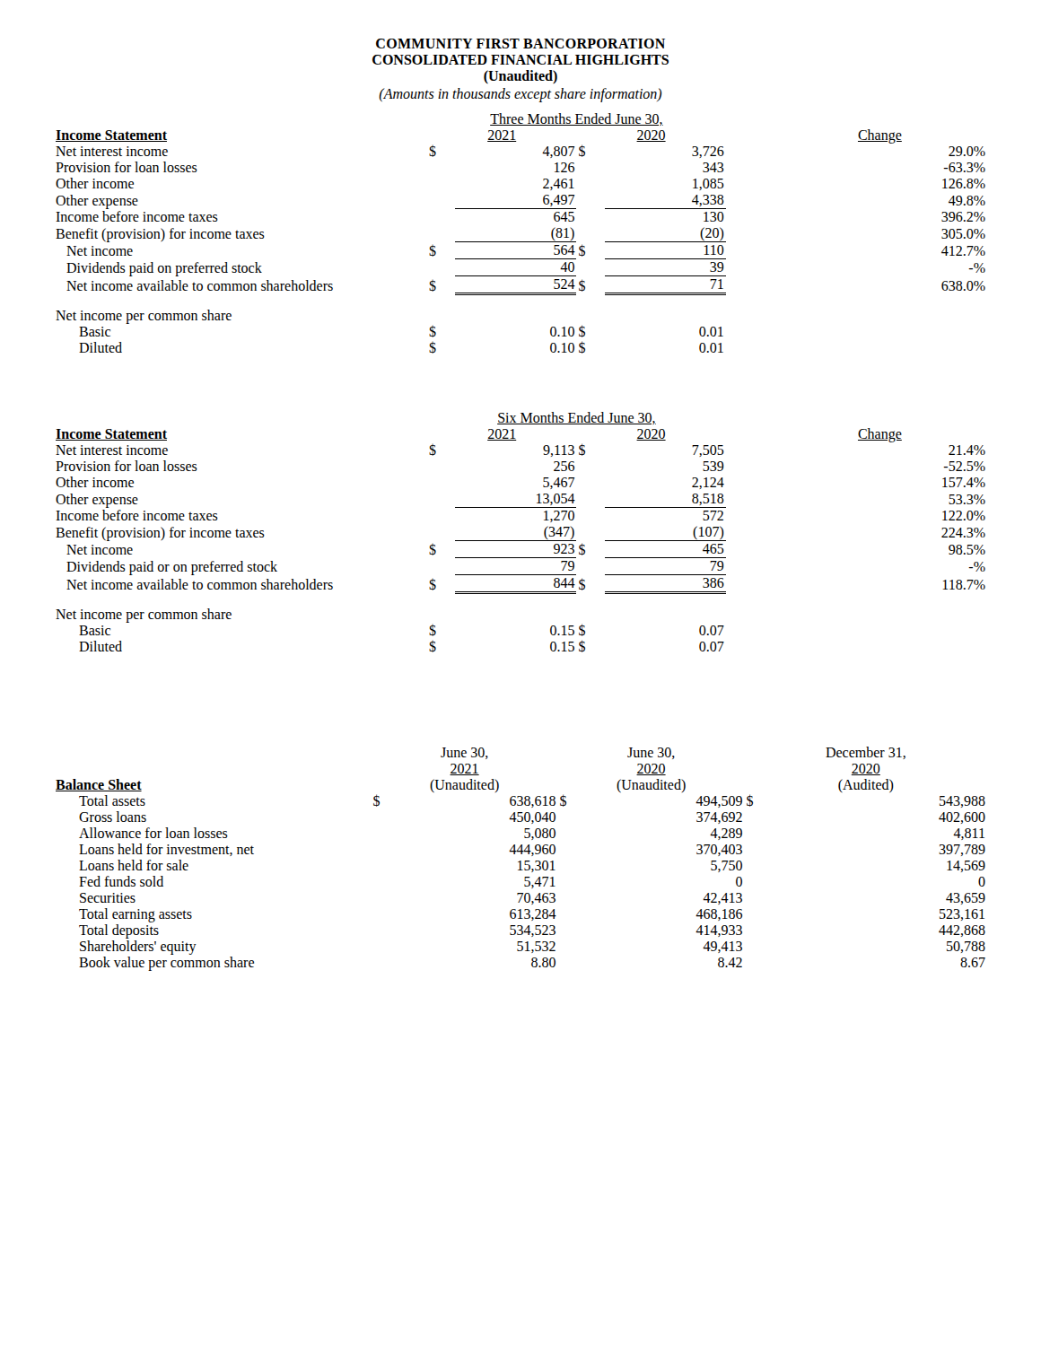COMMUNITY FIRST BANCORPORATION
CONSOLIDATED FINANCIAL HIGHLIGHTS
(Unaudited)
(Amounts in thousands except share information)
| | Three Months Ended June 30, | | |
| Income Statement | 2021 | 2020 | | Change |
| Net interest income | $ | 4,807 | $ | 3,726 | | 29.0% |
| Provision for loan losses | | 126 | | 343 | | -63.3% |
| Other income | | 2,461 | | 1,085 | | 126.8% |
| Other expense | | 6,497 | | 4,338 | | 49.8% |
| Income before income taxes | | 645 | | 130 | | 396.2% |
| Benefit (provision) for income taxes | | (81) | | (20) | | 305.0% |
| Net income | $ | 564 | $ | 110 | | 412.7% |
| Dividends paid on preferred stock | | 40 | | 39 | | -% |
| Net income available to common shareholders | $ | 524 | $ | 71 | | 638.0% |
| Net income per common share | |
| Basic | $ | 0.10 | $ | 0.01 | | |
| Diluted | $ | 0.10 | $ | 0.01 | | |
| | Six Months Ended June 30, | | |
| Income Statement | 2021 | 2020 | | Change |
| Net interest income | $ | 9,113 | $ | 7,505 | | 21.4% |
| Provision for loan losses | | 256 | | 539 | | -52.5% |
| Other income | | 5,467 | | 2,124 | | 157.4% |
| Other expense | | 13,054 | | 8,518 | | 53.3% |
| Income before income taxes | | 1,270 | | 572 | | 122.0% |
| Benefit (provision) for income taxes | | (347) | | (107) | | 224.3% |
| Net income | $ | 923 | $ | 465 | | 98.5% |
| Dividends paid or on preferred stock | | 79 | | 79 | | -% |
| Net income available to common shareholders | $ | 844 | $ | 386 | | 118.7% |
| Net income per common share | |
| Basic | $ | 0.15 | $ | 0.07 | | |
| Diluted | $ | 0.15 | $ | 0.07 | | |
| | June 30, 2021 | June 30, 2020 | December 31, 2020 |
| Balance Sheet | (Unaudited) | (Unaudited) | (Audited) |
| Total assets | $ | 638,618 | $ | 494,509 | $ | 543,988 |
| Gross loans | | 450,040 | | 374,692 | | 402,600 |
| Allowance for loan losses | | 5,080 | | 4,289 | | 4,811 |
| Loans held for investment, net | | 444,960 | | 370,403 | | 397,789 |
| Loans held for sale | | 15,301 | | 5,750 | | 14,569 |
| Fed funds sold | | 5,471 | | 0 | | 0 |
| Securities | | 70,463 | | 42,413 | | 43,659 |
| Total earning assets | | 613,284 | | 468,186 | | 523,161 |
| Total deposits | | 534,523 | | 414,933 | | 442,868 |
| Shareholders' equity | | 51,532 | | 49,413 | | 50,788 |
| Book value per common share | | 8.80 | | 8.42 | | 8.67 |